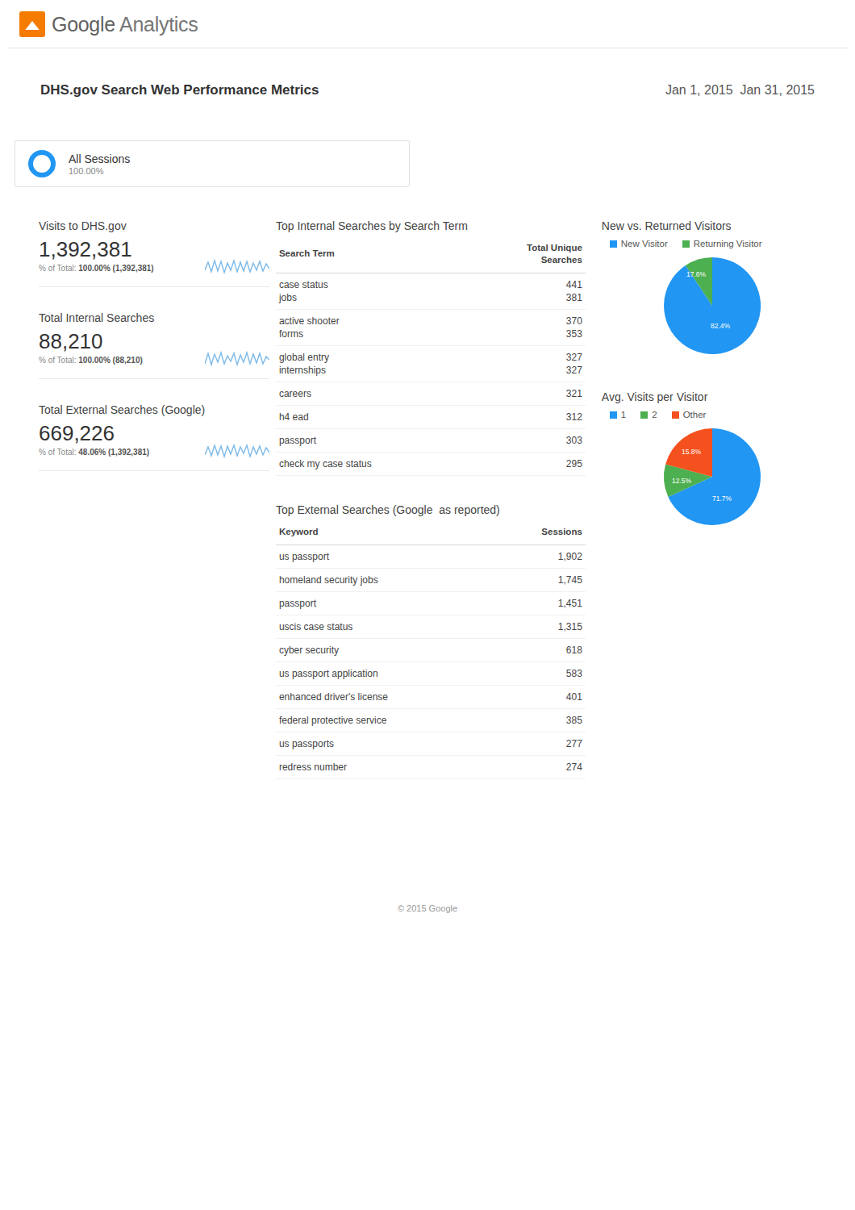Google Analytics
DHS.gov Search Web Performance Metrics
Jan 1, 2015 Jan 31, 2015
All Sessions
100.00%
Visits to DHS.gov
1,392,381
% of Total: 100.00% (1,392,381)
Total Internal Searches
88,210
% of Total: 100.00% (88,210)
Total External Searches (Google)
669,226
% of Total: 48.06% (1,392,381)
Top Internal Searches by Search Term
| Search Term | Total Unique Searches |
| --- | --- |
| case status | 441 |
| jobs | 381 |
| active shooter | 370 |
| forms | 353 |
| global entry | 327 |
| internships | 327 |
| careers | 321 |
| h4 ead | 312 |
| passport | 303 |
| check my case status | 295 |
Top External Searches (Google as reported)
| Keyword | Sessions |
| --- | --- |
| us passport | 1,902 |
| homeland security jobs | 1,745 |
| passport | 1,451 |
| uscis case status | 1,315 |
| cyber security | 618 |
| us passport application | 583 |
| enhanced driver's license | 401 |
| federal protective service | 385 |
| us passports | 277 |
| redress number | 274 |
New vs. Returned Visitors
New Visitor
Returning Visitor
82.4% 17.6%
Avg. Visits per Visitor
1
2
Other
71.7% 12.5% 15.8%
© 2015 Google